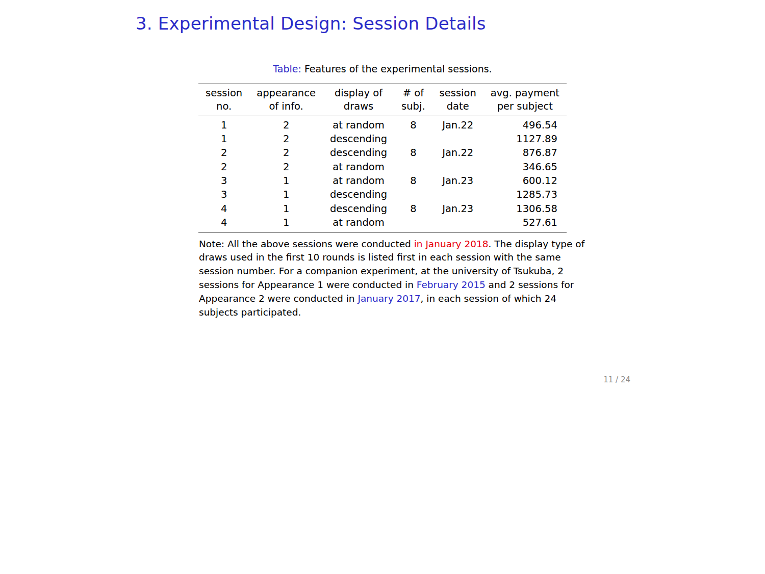3. Experimental Design: Session Details
Table: Features of the experimental sessions.
| session | appearance | display of | # of | session | avg. payment |
| --- | --- | --- | --- | --- | --- |
| no. | of info. | draws | subj. | date | per subject |
| 1 | 2 | at random | 8 | Jan.22 | 496.54 |
| 1 | 2 | descending | | | 1127.89 |
| 2 | 2 | descending | 8 | Jan.22 | 876.87 |
| 2 | 2 | at random | | | 346.65 |
| 3 | 1 | at random | 8 | Jan.23 | 600.12 |
| 3 | 1 | descending | | | 1285.73 |
| 4 | 1 | descending | 8 | Jan.23 | 1306.58 |
| 4 | 1 | at random | | | 527.61 |
Note: All the above sessions were conducted in January 2018. The display type of draws used in the first 10 rounds is listed first in each session with the same session number. For a companion experiment, at the university of Tsukuba, 2 sessions for Appearance 1 were conducted in February 2015 and 2 sessions for Appearance 2 were conducted in January 2017, in each session of which 24 subjects participated.
11 / 24